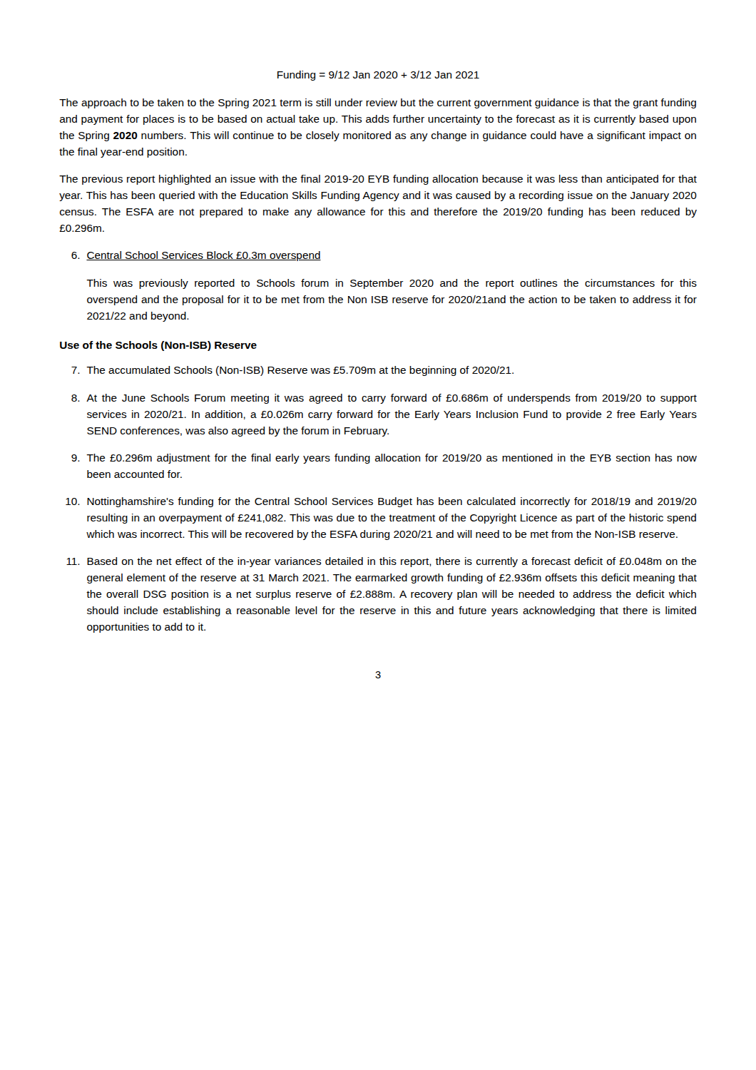Funding = 9/12 Jan 2020 + 3/12 Jan 2021
The approach to be taken to the Spring 2021 term is still under review but the current government guidance is that the grant funding and payment for places is to be based on actual take up. This adds further uncertainty to the forecast as it is currently based upon the Spring 2020 numbers. This will continue to be closely monitored as any change in guidance could have a significant impact on the final year-end position.
The previous report highlighted an issue with the final 2019-20 EYB funding allocation because it was less than anticipated for that year. This has been queried with the Education Skills Funding Agency and it was caused by a recording issue on the January 2020 census. The ESFA are not prepared to make any allowance for this and therefore the 2019/20 funding has been reduced by £0.296m.
Central School Services Block £0.3m overspend
This was previously reported to Schools forum in September 2020 and the report outlines the circumstances for this overspend and the proposal for it to be met from the Non ISB reserve for 2020/21and the action to be taken to address it for 2021/22 and beyond.
Use of the Schools (Non-ISB) Reserve
The accumulated Schools (Non-ISB) Reserve was £5.709m at the beginning of 2020/21.
At the June Schools Forum meeting it was agreed to carry forward of £0.686m of underspends from 2019/20 to support services in 2020/21. In addition, a £0.026m carry forward for the Early Years Inclusion Fund to provide 2 free Early Years SEND conferences, was also agreed by the forum in February.
The £0.296m adjustment for the final early years funding allocation for 2019/20 as mentioned in the EYB section has now been accounted for.
Nottinghamshire's funding for the Central School Services Budget has been calculated incorrectly for 2018/19 and 2019/20 resulting in an overpayment of £241,082. This was due to the treatment of the Copyright Licence as part of the historic spend which was incorrect. This will be recovered by the ESFA during 2020/21 and will need to be met from the Non-ISB reserve.
Based on the net effect of the in-year variances detailed in this report, there is currently a forecast deficit of £0.048m on the general element of the reserve at 31 March 2021. The earmarked growth funding of £2.936m offsets this deficit meaning that the overall DSG position is a net surplus reserve of £2.888m. A recovery plan will be needed to address the deficit which should include establishing a reasonable level for the reserve in this and future years acknowledging that there is limited opportunities to add to it.
3